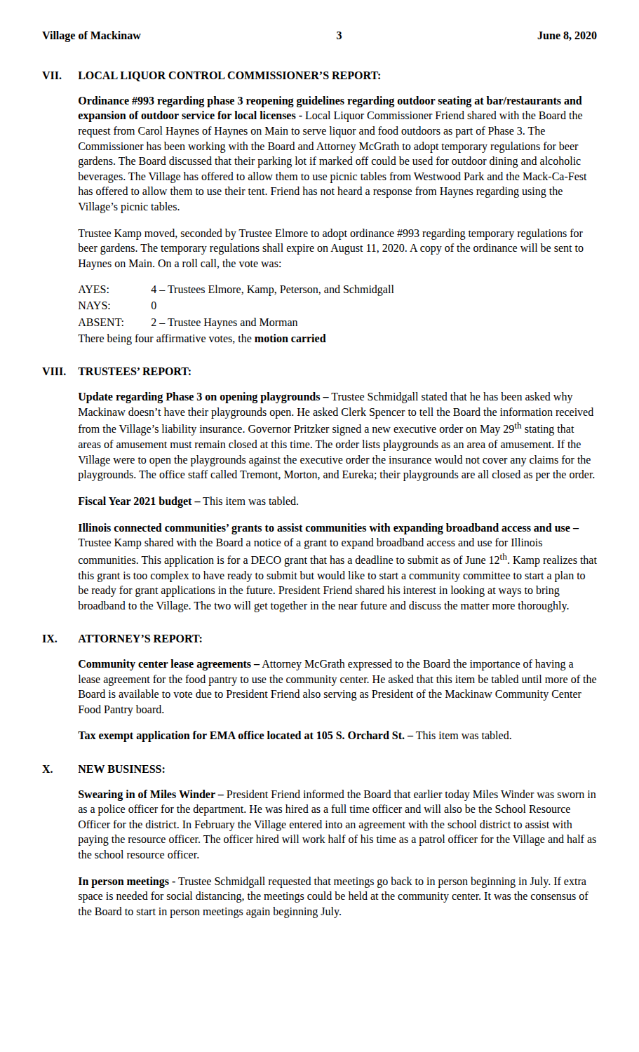Village of Mackinaw 3 June 8, 2020
VII. LOCAL LIQUOR CONTROL COMMISSIONER’S REPORT:
Ordinance #993 regarding phase 3 reopening guidelines regarding outdoor seating at bar/restaurants and expansion of outdoor service for local licenses - Local Liquor Commissioner Friend shared with the Board the request from Carol Haynes of Haynes on Main to serve liquor and food outdoors as part of Phase 3. The Commissioner has been working with the Board and Attorney McGrath to adopt temporary regulations for beer gardens. The Board discussed that their parking lot if marked off could be used for outdoor dining and alcoholic beverages. The Village has offered to allow them to use picnic tables from Westwood Park and the Mack-Ca-Fest has offered to allow them to use their tent. Friend has not heard a response from Haynes regarding using the Village’s picnic tables.
Trustee Kamp moved, seconded by Trustee Elmore to adopt ordinance #993 regarding temporary regulations for beer gardens. The temporary regulations shall expire on August 11, 2020. A copy of the ordinance will be sent to Haynes on Main. On a roll call, the vote was:
AYES: 4 – Trustees Elmore, Kamp, Peterson, and Schmidgall
NAYS: 0
ABSENT: 2 – Trustee Haynes and Morman
There being four affirmative votes, the motion carried
VIII. TRUSTEES’ REPORT:
Update regarding Phase 3 on opening playgrounds – Trustee Schmidgall stated that he has been asked why Mackinaw doesn’t have their playgrounds open. He asked Clerk Spencer to tell the Board the information received from the Village’s liability insurance. Governor Pritzker signed a new executive order on May 29th stating that areas of amusement must remain closed at this time. The order lists playgrounds as an area of amusement. If the Village were to open the playgrounds against the executive order the insurance would not cover any claims for the playgrounds. The office staff called Tremont, Morton, and Eureka; their playgrounds are all closed as per the order.
Fiscal Year 2021 budget – This item was tabled.
Illinois connected communities’ grants to assist communities with expanding broadband access and use – Trustee Kamp shared with the Board a notice of a grant to expand broadband access and use for Illinois communities. This application is for a DECO grant that has a deadline to submit as of June 12th. Kamp realizes that this grant is too complex to have ready to submit but would like to start a community committee to start a plan to be ready for grant applications in the future. President Friend shared his interest in looking at ways to bring broadband to the Village. The two will get together in the near future and discuss the matter more thoroughly.
IX. ATTORNEY’S REPORT:
Community center lease agreements – Attorney McGrath expressed to the Board the importance of having a lease agreement for the food pantry to use the community center. He asked that this item be tabled until more of the Board is available to vote due to President Friend also serving as President of the Mackinaw Community Center Food Pantry board.
Tax exempt application for EMA office located at 105 S. Orchard St. – This item was tabled.
X. NEW BUSINESS:
Swearing in of Miles Winder – President Friend informed the Board that earlier today Miles Winder was sworn in as a police officer for the department. He was hired as a full time officer and will also be the School Resource Officer for the district. In February the Village entered into an agreement with the school district to assist with paying the resource officer. The officer hired will work half of his time as a patrol officer for the Village and half as the school resource officer.
In person meetings - Trustee Schmidgall requested that meetings go back to in person beginning in July. If extra space is needed for social distancing, the meetings could be held at the community center. It was the consensus of the Board to start in person meetings again beginning July.